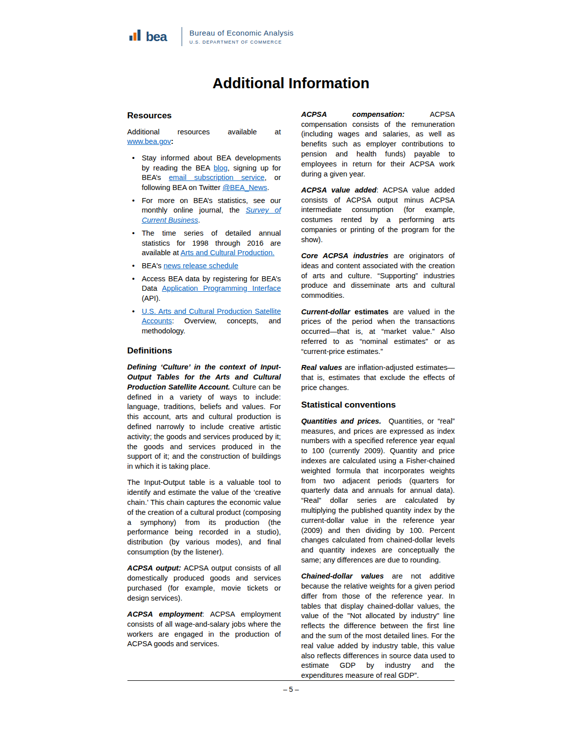bea
Bureau of Economic Analysis
U.S. DEPARTMENT OF COMMERCE
Additional Information
Resources
Additional resources available at www.bea.gov:
Stay informed about BEA developments by reading the BEA blog, signing up for BEA’s email subscription service, or following BEA on Twitter @BEA_News.
For more on BEA’s statistics, see our monthly online journal, the Survey of Current Business.
The time series of detailed annual statistics for 1998 through 2016 are available at Arts and Cultural Production.
BEA's news release schedule
Access BEA data by registering for BEA’s Data Application Programming Interface (API).
U.S. Arts and Cultural Production Satellite Accounts: Overview, concepts, and methodology.
Definitions
Defining ‘Culture’ in the context of Input-Output Tables for the Arts and Cultural Production Satellite Account. Culture can be defined in a variety of ways to include: language, traditions, beliefs and values. For this account, arts and cultural production is defined narrowly to include creative artistic activity; the goods and services produced by it; the goods and services produced in the support of it; and the construction of buildings in which it is taking place.
The Input-Output table is a valuable tool to identify and estimate the value of the ‘creative chain.’ This chain captures the economic value of the creation of a cultural product (composing a symphony) from its production (the performance being recorded in a studio), distribution (by various modes), and final consumption (by the listener).
ACPSA output: ACPSA output consists of all domestically produced goods and services purchased (for example, movie tickets or design services).
ACPSA employment: ACPSA employment consists of all wage-and-salary jobs where the workers are engaged in the production of ACPSA goods and services.
ACPSA compensation: ACPSA compensation consists of the remuneration (including wages and salaries, as well as benefits such as employer contributions to pension and health funds) payable to employees in return for their ACPSA work during a given year.
ACPSA value added: ACPSA value added consists of ACPSA output minus ACPSA intermediate consumption (for example, costumes rented by a performing arts companies or printing of the program for the show).
Core ACPSA industries are originators of ideas and content associated with the creation of arts and culture. “Supporting” industries produce and disseminate arts and cultural commodities.
Current-dollar estimates are valued in the prices of the period when the transactions occurred—that is, at “market value.” Also referred to as “nominal estimates” or as “current-price estimates.”
Real values are inflation-adjusted estimates—that is, estimates that exclude the effects of price changes.
Statistical conventions
Quantities and prices. Quantities, or “real” measures, and prices are expressed as index numbers with a specified reference year equal to 100 (currently 2009). Quantity and price indexes are calculated using a Fisher-chained weighted formula that incorporates weights from two adjacent periods (quarters for quarterly data and annuals for annual data). “Real” dollar series are calculated by multiplying the published quantity index by the current-dollar value in the reference year (2009) and then dividing by 100. Percent changes calculated from chained-dollar levels and quantity indexes are conceptually the same; any differences are due to rounding.
Chained-dollar values are not additive because the relative weights for a given period differ from those of the reference year. In tables that display chained-dollar values, the value of the "Not allocated by industry" line reflects the difference between the first line and the sum of the most detailed lines. For the real value added by industry table, this value also reflects differences in source data used to estimate GDP by industry and the expenditures measure of real GDP”.
– 5 –